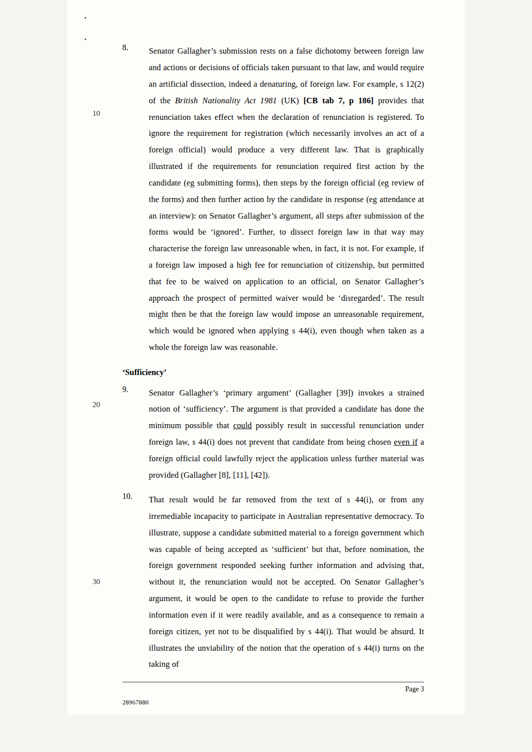8.
Senator Gallagher’s submission rests on a false dichotomy between foreign law and actions or decisions of officials taken pursuant to that law, and would require an artificial dissection, indeed a denaturing, of foreign law. For example, s 12(2) of the British Nationality Act 1981 (UK) [CB tab 7, p 186] provides that renunciation takes effect when the declaration of renunciation is registered. To ignore the requirement for registration (which necessarily involves an act of a foreign official) would produce a very different law. That is graphically illustrated if the requirements for renunciation required first action by the candidate (eg submitting forms), then steps by the foreign official (eg review of the forms) and then further action by the candidate in response (eg attendance at an interview): on Senator Gallagher’s argument, all steps after submission of the forms would be ‘ignored’. Further, to dissect foreign law in that way may characterise the foreign law unreasonable when, in fact, it is not. For example, if a foreign law imposed a high fee for renunciation of citizenship, but permitted that fee to be waived on application to an official, on Senator Gallagher’s approach the prospect of permitted waiver would be ‘disregarded’. The result might then be that the foreign law would impose an unreasonable requirement, which would be ignored when applying s 44(i), even though when taken as a whole the foreign law was reasonable.
10
‘Sufficiency’
9.
Senator Gallagher’s ‘primary argument’ (Gallagher [39]) invokes a strained notion of ‘sufficiency’. The argument is that provided a candidate has done the minimum possible that could possibly result in successful renunciation under foreign law, s 44(i) does not prevent that candidate from being chosen even if a foreign official could lawfully reject the application unless further material was provided (Gallagher [8], [11], [42]).
20
10.
That result would be far removed from the text of s 44(i), or from any irremediable incapacity to participate in Australian representative democracy. To illustrate, suppose a candidate submitted material to a foreign government which was capable of being accepted as ‘sufficient’ but that, before nomination, the foreign government responded seeking further information and advising that, without it, the renunciation would not be accepted. On Senator Gallagher’s argument, it would be open to the candidate to refuse to provide the further information even if it were readily available, and as a consequence to remain a foreign citizen, yet not to be disqualified by s 44(i). That would be absurd. It illustrates the unviability of the notion that the operation of s 44(i) turns on the taking of
30
Page 3
28967880